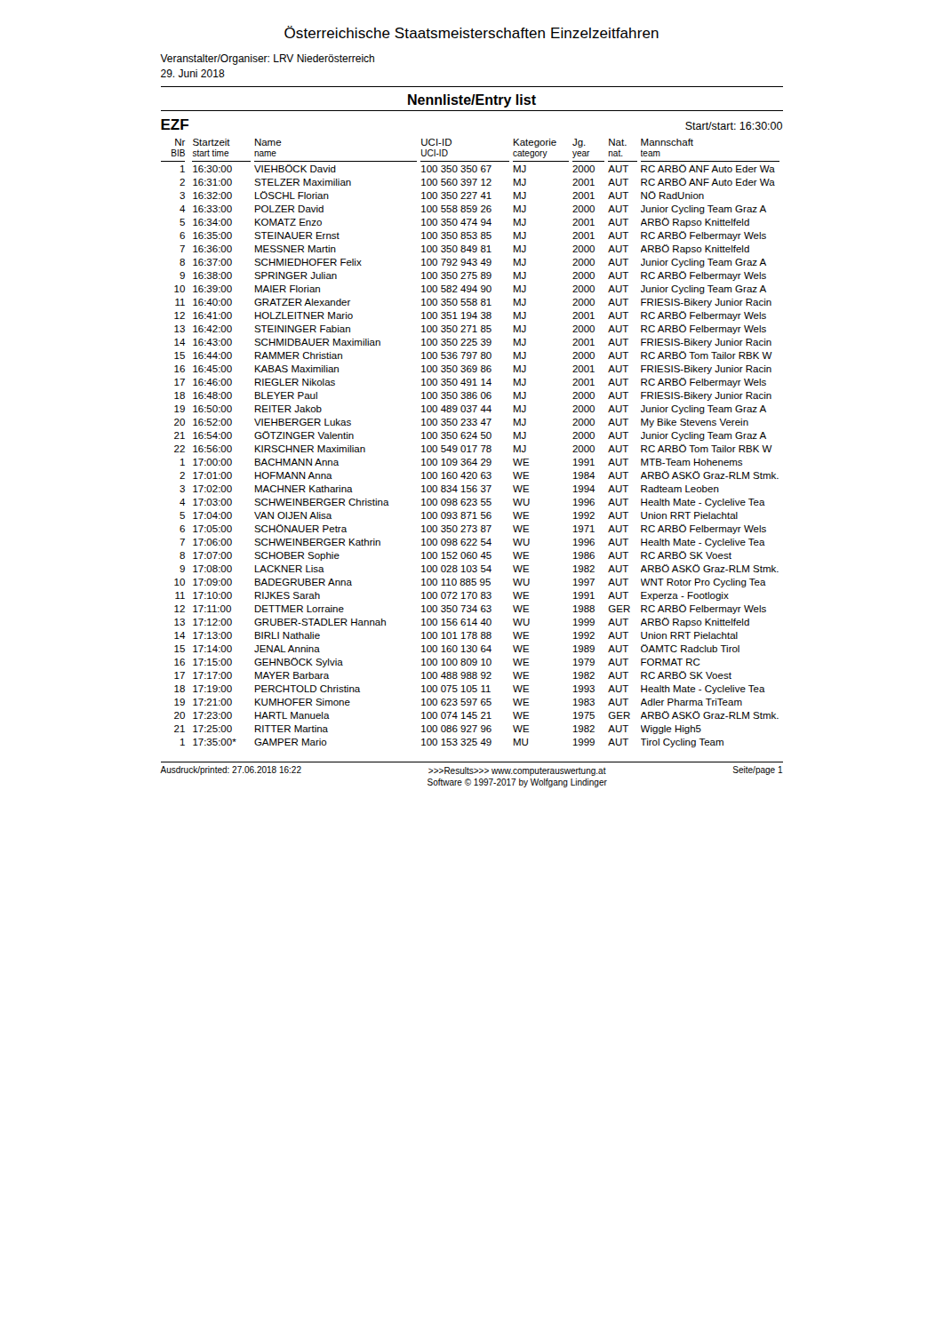Österreichische Staatsmeisterschaften Einzelzeitfahren
Veranstalter/Organiser: LRV Niederösterreich
29. Juni 2018
Nennliste/Entry list
EZF
Start/start: 16:30:00
| Nr | Startzeit | Name | UCI-ID | Kategorie | Jg. | Nat. | Mannschaft |
| --- | --- | --- | --- | --- | --- | --- | --- |
| BIB | start time | name | UCI-ID | category | year | nat. | team |
| 1 | 16:30:00 | VIEHBÖCK David | 100 350 350 67 | MJ | 2000 | AUT | RC ARBÖ ANF Auto Eder Wa |
| 2 | 16:31:00 | STELZER Maximilian | 100 560 397 12 | MJ | 2001 | AUT | RC ARBÖ ANF Auto Eder Wa |
| 3 | 16:32:00 | LÖSCHL Florian | 100 350 227 41 | MJ | 2001 | AUT | NÖ RadUnion |
| 4 | 16:33:00 | POLZER David | 100 558 859 26 | MJ | 2000 | AUT | Junior Cycling Team Graz A |
| 5 | 16:34:00 | KOMATZ Enzo | 100 350 474 94 | MJ | 2001 | AUT | ARBÖ Rapso Knittelfeld |
| 6 | 16:35:00 | STEINAUER Ernst | 100 350 853 85 | MJ | 2001 | AUT | RC ARBÖ Felbermayr Wels |
| 7 | 16:36:00 | MESSNER Martin | 100 350 849 81 | MJ | 2000 | AUT | ARBÖ Rapso Knittelfeld |
| 8 | 16:37:00 | SCHMIEDHOFER Felix | 100 792 943 49 | MJ | 2000 | AUT | Junior Cycling Team Graz A |
| 9 | 16:38:00 | SPRINGER Julian | 100 350 275 89 | MJ | 2000 | AUT | RC ARBÖ Felbermayr Wels |
| 10 | 16:39:00 | MAIER Florian | 100 582 494 90 | MJ | 2000 | AUT | Junior Cycling Team Graz A |
| 11 | 16:40:00 | GRATZER Alexander | 100 350 558 81 | MJ | 2000 | AUT | FRIESIS-Bikery Junior Racin |
| 12 | 16:41:00 | HOLZLEITNER Mario | 100 351 194 38 | MJ | 2001 | AUT | RC ARBÖ Felbermayr Wels |
| 13 | 16:42:00 | STEININGER Fabian | 100 350 271 85 | MJ | 2000 | AUT | RC ARBÖ Felbermayr Wels |
| 14 | 16:43:00 | SCHMIDBAUER Maximilian | 100 350 225 39 | MJ | 2001 | AUT | FRIESIS-Bikery Junior Racin |
| 15 | 16:44:00 | RAMMER Christian | 100 536 797 80 | MJ | 2000 | AUT | RC ARBÖ Tom Tailor RBK W |
| 16 | 16:45:00 | KABAS Maximilian | 100 350 369 86 | MJ | 2001 | AUT | FRIESIS-Bikery Junior Racin |
| 17 | 16:46:00 | RIEGLER Nikolas | 100 350 491 14 | MJ | 2001 | AUT | RC ARBÖ Felbermayr Wels |
| 18 | 16:48:00 | BLEYER Paul | 100 350 386 06 | MJ | 2000 | AUT | FRIESIS-Bikery Junior Racin |
| 19 | 16:50:00 | REITER Jakob | 100 489 037 44 | MJ | 2000 | AUT | Junior Cycling Team Graz A |
| 20 | 16:52:00 | VIEHBERGER Lukas | 100 350 233 47 | MJ | 2000 | AUT | My Bike Stevens Verein |
| 21 | 16:54:00 | GÖTZINGER Valentin | 100 350 624 50 | MJ | 2000 | AUT | Junior Cycling Team Graz A |
| 22 | 16:56:00 | KIRSCHNER Maximilian | 100 549 017 78 | MJ | 2000 | AUT | RC ARBÖ Tom Tailor RBK W |
| 1 | 17:00:00 | BACHMANN Anna | 100 109 364 29 | WE | 1991 | AUT | MTB-Team Hohenems |
| 2 | 17:01:00 | HOFMANN Anna | 100 160 420 63 | WE | 1984 | AUT | ARBÖ ASKÖ Graz-RLM Stmk. |
| 3 | 17:02:00 | MACHNER Katharina | 100 834 156 37 | WE | 1994 | AUT | Radteam Leoben |
| 4 | 17:03:00 | SCHWEINBERGER Christina | 100 098 623 55 | WU | 1996 | AUT | Health Mate - Cyclelive Tea |
| 5 | 17:04:00 | VAN OIJEN Alisa | 100 093 871 56 | WE | 1992 | AUT | Union RRT Pielachtal |
| 6 | 17:05:00 | SCHÖNAUER Petra | 100 350 273 87 | WE | 1971 | AUT | RC ARBÖ Felbermayr Wels |
| 7 | 17:06:00 | SCHWEINBERGER Kathrin | 100 098 622 54 | WU | 1996 | AUT | Health Mate - Cyclelive Tea |
| 8 | 17:07:00 | SCHOBER Sophie | 100 152 060 45 | WE | 1986 | AUT | RC ARBÖ SK Voest |
| 9 | 17:08:00 | LACKNER Lisa | 100 028 103 54 | WE | 1982 | AUT | ARBÖ ASKÖ Graz-RLM Stmk. |
| 10 | 17:09:00 | BADEGRUBER Anna | 100 110 885 95 | WU | 1997 | AUT | WNT Rotor Pro Cycling Tea |
| 11 | 17:10:00 | RIJKES Sarah | 100 072 170 83 | WE | 1991 | AUT | Experza - Footlogix |
| 12 | 17:11:00 | DETTMER Lorraine | 100 350 734 63 | WE | 1988 | GER | RC ARBÖ Felbermayr Wels |
| 13 | 17:12:00 | GRUBER-STADLER Hannah | 100 156 614 40 | WU | 1999 | AUT | ARBÖ Rapso Knittelfeld |
| 14 | 17:13:00 | BIRLI Nathalie | 100 101 178 88 | WE | 1992 | AUT | Union RRT Pielachtal |
| 15 | 17:14:00 | JENAL Annina | 100 160 130 64 | WE | 1989 | AUT | ÖAMTC Radclub Tirol |
| 16 | 17:15:00 | GEHNBÖCK Sylvia | 100 100 809 10 | WE | 1979 | AUT | FORMAT RC |
| 17 | 17:17:00 | MAYER Barbara | 100 488 988 92 | WE | 1982 | AUT | RC ARBÖ SK Voest |
| 18 | 17:19:00 | PERCHTOLD Christina | 100 075 105 11 | WE | 1993 | AUT | Health Mate - Cyclelive Tea |
| 19 | 17:21:00 | KUMHOFER Simone | 100 623 597 65 | WE | 1983 | AUT | Adler Pharma TriTeam |
| 20 | 17:23:00 | HARTL Manuela | 100 074 145 21 | WE | 1975 | GER | ARBÖ ASKÖ Graz-RLM Stmk. |
| 21 | 17:25:00 | RITTER Martina | 100 086 927 96 | WE | 1982 | AUT | Wiggle High5 |
| 1 | 17:35:00* | GAMPER Mario | 100 153 325 49 | MU | 1999 | AUT | Tirol Cycling Team |
Ausdruck/printed: 27.06.2018 16:22
>>>Results>>> www.computerauswertung.at
Software © 1997-2017 by Wolfgang Lindinger
Seite/page 1